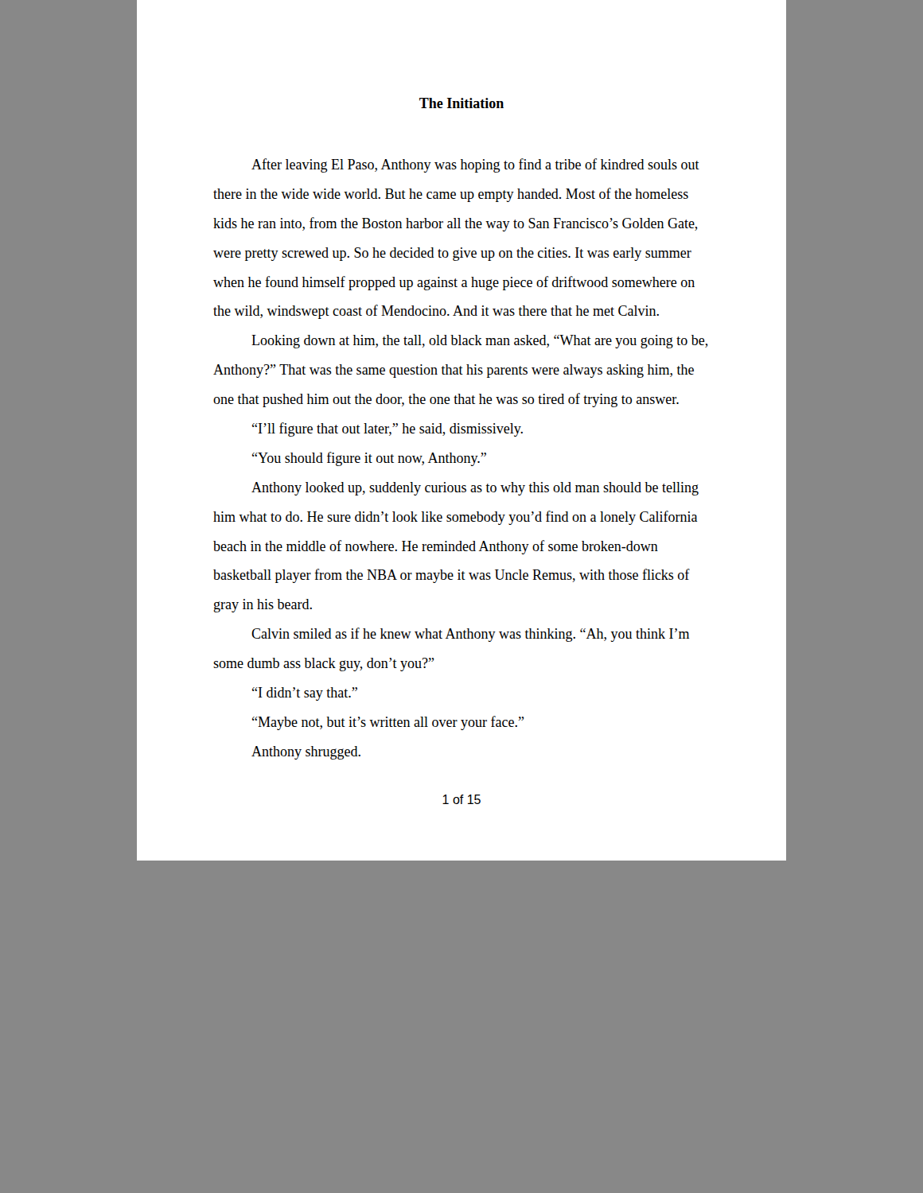The Initiation
After leaving El Paso, Anthony was hoping to find a tribe of kindred souls out there in the wide wide world. But he came up empty handed. Most of the homeless kids he ran into, from the Boston harbor all the way to San Francisco’s Golden Gate, were pretty screwed up. So he decided to give up on the cities. It was early summer when he found himself propped up against a huge piece of driftwood somewhere on the wild, windswept coast of Mendocino. And it was there that he met Calvin.
Looking down at him, the tall, old black man asked, “What are you going to be, Anthony?” That was the same question that his parents were always asking him, the one that pushed him out the door, the one that he was so tired of trying to answer.
“I’ll figure that out later,” he said, dismissively.
“You should figure it out now, Anthony.”
Anthony looked up, suddenly curious as to why this old man should be telling him what to do. He sure didn’t look like somebody you’d find on a lonely California beach in the middle of nowhere. He reminded Anthony of some broken-down basketball player from the NBA or maybe it was Uncle Remus, with those flicks of gray in his beard.
Calvin smiled as if he knew what Anthony was thinking. “Ah, you think I’m some dumb ass black guy, don’t you?”
“I didn’t say that.”
“Maybe not, but it’s written all over your face.”
Anthony shrugged.
1 of 15